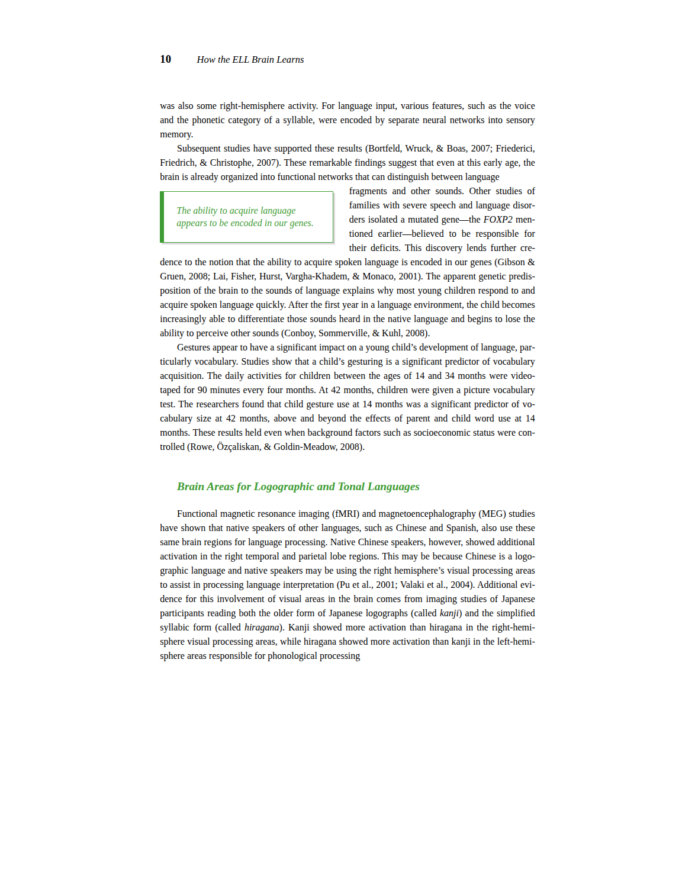10 How the ELL Brain Learns
was also some right-hemisphere activity. For language input, various features, such as the voice and the phonetic category of a syllable, were encoded by separate neural networks into sensory memory.
Subsequent studies have supported these results (Bortfeld, Wruck, & Boas, 2007; Friederici, Friedrich, & Christophe, 2007). These remarkable findings suggest that even at this early age, the brain is already organized into functional networks that can distinguish between language
The ability to acquire language appears to be encoded in our genes.
fragments and other sounds. Other studies of families with severe speech and language disorders isolated a mutated gene—the FOXP2 mentioned earlier—believed to be responsible for their deficits. This discovery lends further credence to the notion that the ability to acquire spoken language is encoded in our genes (Gibson & Gruen, 2008; Lai, Fisher, Hurst, Vargha-Khadem, & Monaco, 2001). The apparent genetic predisposition of the brain to the sounds of language explains why most young children respond to and acquire spoken language quickly. After the first year in a language environment, the child becomes increasingly able to differentiate those sounds heard in the native language and begins to lose the ability to perceive other sounds (Conboy, Sommerville, & Kuhl, 2008).
Gestures appear to have a significant impact on a young child’s development of language, particularly vocabulary. Studies show that a child’s gesturing is a significant predictor of vocabulary acquisition. The daily activities for children between the ages of 14 and 34 months were videotaped for 90 minutes every four months. At 42 months, children were given a picture vocabulary test. The researchers found that child gesture use at 14 months was a significant predictor of vocabulary size at 42 months, above and beyond the effects of parent and child word use at 14 months. These results held even when background factors such as socioeconomic status were controlled (Rowe, Özçaliskan, & Goldin-Meadow, 2008).
Brain Areas for Logographic and Tonal Languages
Functional magnetic resonance imaging (fMRI) and magnetoencephalography (MEG) studies have shown that native speakers of other languages, such as Chinese and Spanish, also use these same brain regions for language processing. Native Chinese speakers, however, showed additional activation in the right temporal and parietal lobe regions. This may be because Chinese is a logographic language and native speakers may be using the right hemisphere’s visual processing areas to assist in processing language interpretation (Pu et al., 2001; Valaki et al., 2004). Additional evidence for this involvement of visual areas in the brain comes from imaging studies of Japanese participants reading both the older form of Japanese logographs (called kanji) and the simplified syllabic form (called hiragana). Kanji showed more activation than hiragana in the right-hemisphere visual processing areas, while hiragana showed more activation than kanji in the left-hemisphere areas responsible for phonological processing